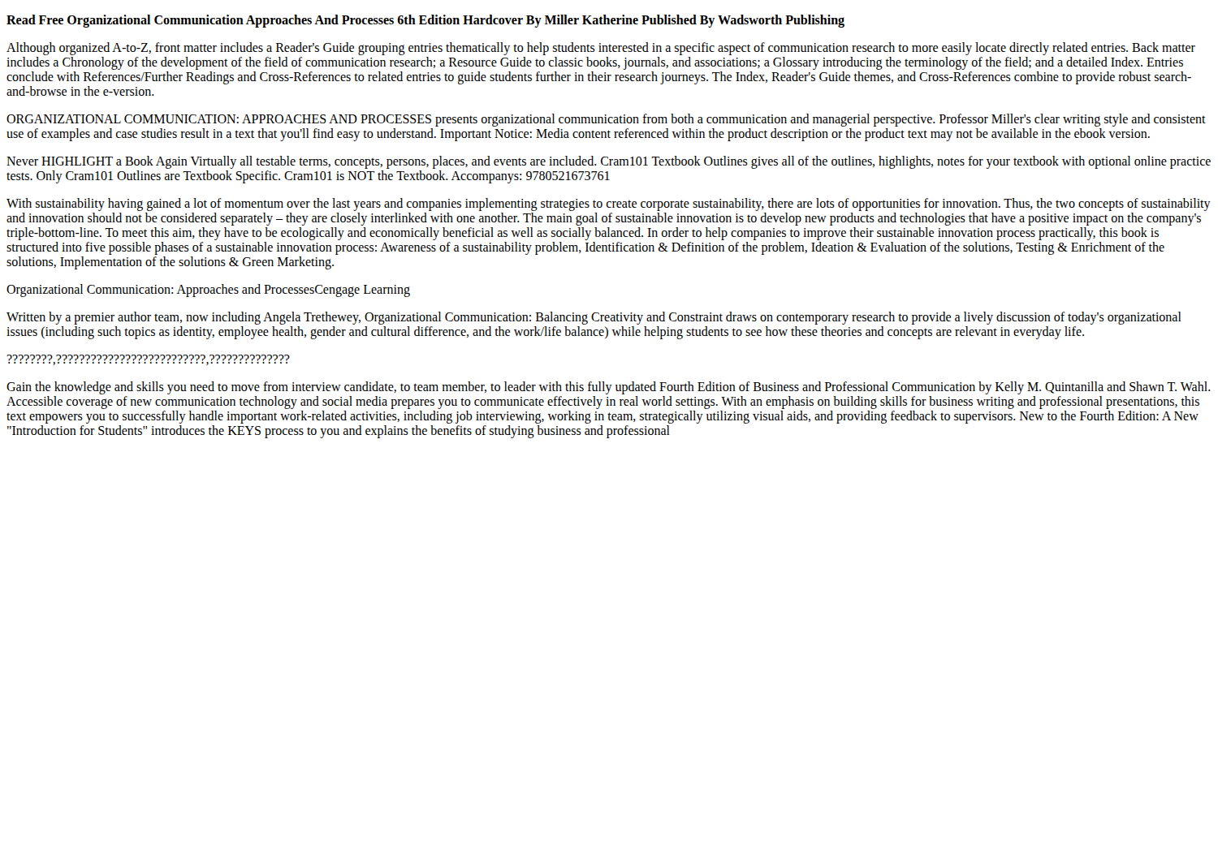Read Free Organizational Communication Approaches And Processes 6th Edition Hardcover By Miller Katherine Published By Wadsworth Publishing
Although organized A-to-Z, front matter includes a Reader's Guide grouping entries thematically to help students interested in a specific aspect of communication research to more easily locate directly related entries. Back matter includes a Chronology of the development of the field of communication research; a Resource Guide to classic books, journals, and associations; a Glossary introducing the terminology of the field; and a detailed Index. Entries conclude with References/Further Readings and Cross-References to related entries to guide students further in their research journeys. The Index, Reader's Guide themes, and Cross-References combine to provide robust search-and-browse in the e-version.
ORGANIZATIONAL COMMUNICATION: APPROACHES AND PROCESSES presents organizational communication from both a communication and managerial perspective. Professor Miller's clear writing style and consistent use of examples and case studies result in a text that you'll find easy to understand. Important Notice: Media content referenced within the product description or the product text may not be available in the ebook version.
Never HIGHLIGHT a Book Again Virtually all testable terms, concepts, persons, places, and events are included. Cram101 Textbook Outlines gives all of the outlines, highlights, notes for your textbook with optional online practice tests. Only Cram101 Outlines are Textbook Specific. Cram101 is NOT the Textbook. Accompanys: 9780521673761
With sustainability having gained a lot of momentum over the last years and companies implementing strategies to create corporate sustainability, there are lots of opportunities for innovation. Thus, the two concepts of sustainability and innovation should not be considered separately – they are closely interlinked with one another. The main goal of sustainable innovation is to develop new products and technologies that have a positive impact on the company's triple-bottom-line. To meet this aim, they have to be ecologically and economically beneficial as well as socially balanced. In order to help companies to improve their sustainable innovation process practically, this book is structured into five possible phases of a sustainable innovation process: Awareness of a sustainability problem, Identification & Definition of the problem, Ideation & Evaluation of the solutions, Testing & Enrichment of the solutions, Implementation of the solutions & Green Marketing.
Organizational Communication: Approaches and ProcessesCengage Learning
Written by a premier author team, now including Angela Trethewey, Organizational Communication: Balancing Creativity and Constraint draws on contemporary research to provide a lively discussion of today's organizational issues (including such topics as identity, employee health, gender and cultural difference, and the work/life balance) while helping students to see how these theories and concepts are relevant in everyday life.
????????,??????????????????????????,??????????????
Gain the knowledge and skills you need to move from interview candidate, to team member, to leader with this fully updated Fourth Edition of Business and Professional Communication by Kelly M. Quintanilla and Shawn T. Wahl. Accessible coverage of new communication technology and social media prepares you to communicate effectively in real world settings. With an emphasis on building skills for business writing and professional presentations, this text empowers you to successfully handle important work-related activities, including job interviewing, working in team, strategically utilizing visual aids, and providing feedback to supervisors. New to the Fourth Edition: A New "Introduction for Students" introduces the KEYS process to you and explains the benefits of studying business and professional